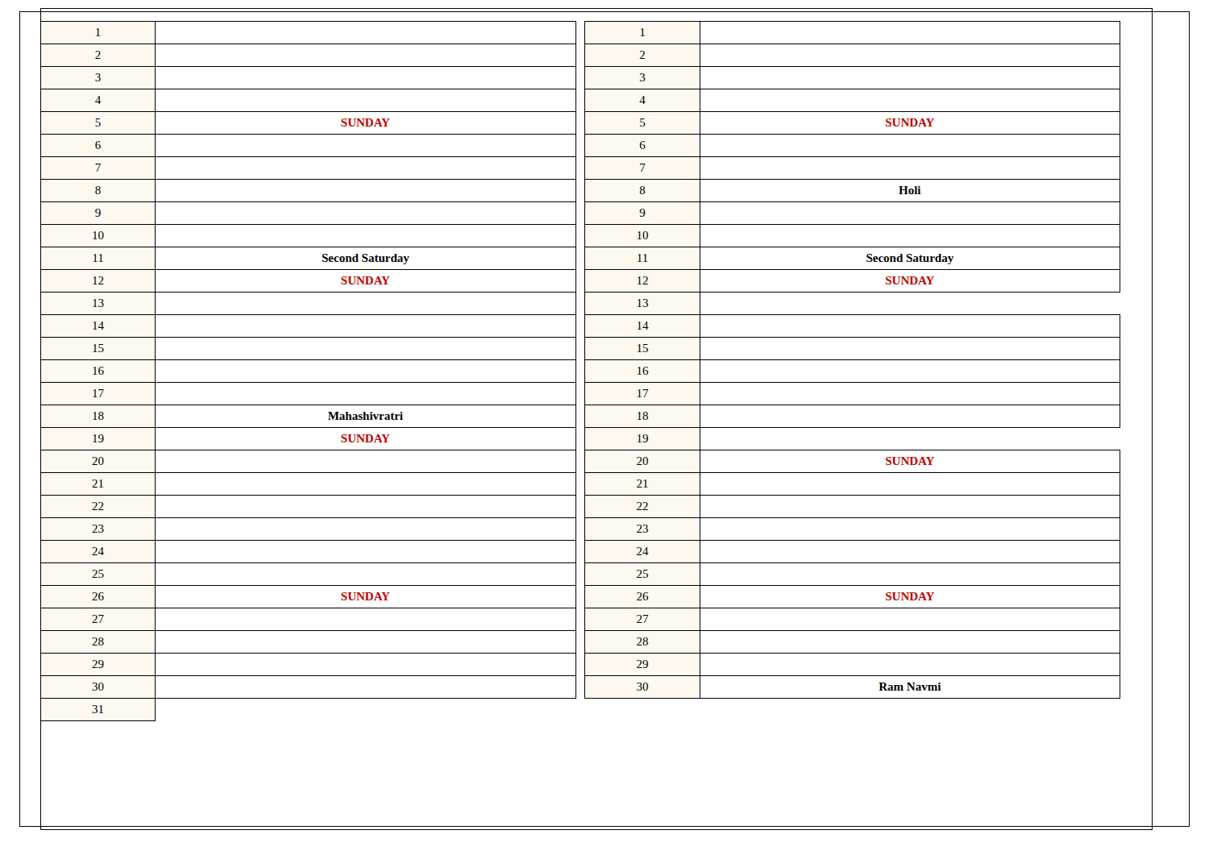| 1 | | | 1 | |
| 2 | | | 2 | |
| 3 | | | 3 | |
| 4 | | | 4 | |
| 5 | SUNDAY | | 5 | SUNDAY |
| 6 | | | 6 | |
| 7 | | | 7 | |
| 8 | | | 8 | Holi |
| 9 | | | 9 | |
| 10 | | | 10 | |
| 11 | Second Saturday | | 11 | Second Saturday |
| 12 | SUNDAY | | 12 | SUNDAY |
| 13 | | | 13 | |
| 14 | | | 14 | |
| 15 | | | 15 | |
| 16 | | | 16 | |
| 17 | | | 17 | |
| 18 | Mahashivratri | | 18 | |
| 19 | SUNDAY | | 19 | |
| 20 | | | 20 | SUNDAY |
| 21 | | | 21 | |
| 22 | | | 22 | |
| 23 | | | 23 | |
| 24 | | | 24 | |
| 25 | | | 25 | |
| 26 | SUNDAY | | 26 | SUNDAY |
| 27 | | | 27 | |
| 28 | | | 28 | |
| 29 | | | 29 | |
| 30 | | | 30 | Ram Navmi |
| 31 | | | | |